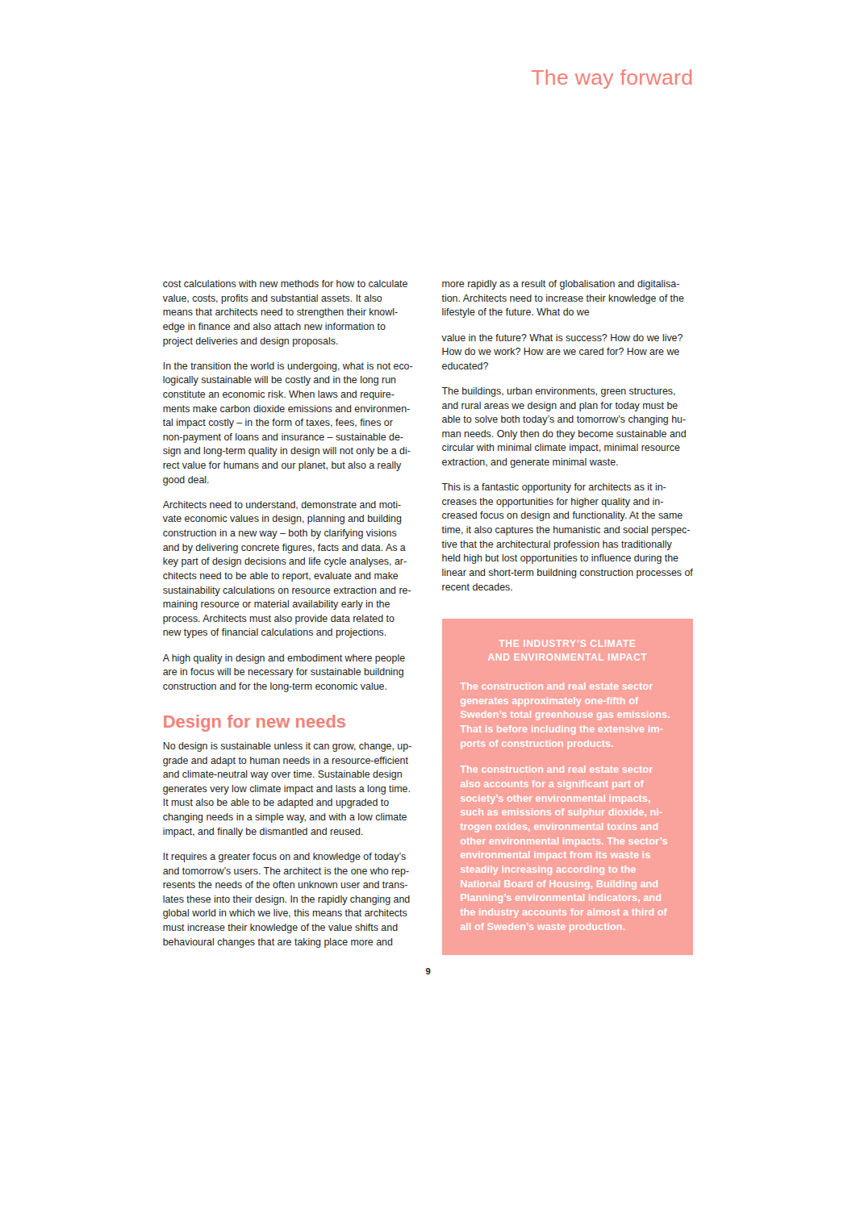The way forward
cost calculations with new methods for how to calculate value, costs, profits and substantial assets. It also means that architects need to strengthen their knowledge in finance and also attach new information to project deliveries and design proposals.
In the transition the world is undergoing, what is not ecologically sustainable will be costly and in the long run constitute an economic risk. When laws and requirements make carbon dioxide emissions and environmental impact costly – in the form of taxes, fees, fines or non-payment of loans and insurance – sustainable design and long-term quality in design will not only be a direct value for humans and our planet, but also a really good deal.
Architects need to understand, demonstrate and motivate economic values in design, planning and building construction in a new way – both by clarifying visions and by delivering concrete figures, facts and data. As a key part of design decisions and life cycle analyses, architects need to be able to report, evaluate and make sustainability calculations on resource extraction and remaining resource or material availability early in the process. Architects must also provide data related to new types of financial calculations and projections.
A high quality in design and embodiment where people are in focus will be necessary for sustainable buildning construction and for the long-term economic value.
Design for new needs
No design is sustainable unless it can grow, change, upgrade and adapt to human needs in a resource-efficient and climate-neutral way over time. Sustainable design generates very low climate impact and lasts a long time. It must also be able to be adapted and upgraded to changing needs in a simple way, and with a low climate impact, and finally be dismantled and reused.
It requires a greater focus on and knowledge of today’s and tomorrow’s users. The architect is the one who represents the needs of the often unknown user and translates these into their design. In the rapidly changing and global world in which we live, this means that architects must increase their knowledge of the value shifts and behavioural changes that are taking place more and more rapidly as a result of globalisation and digitalisation. Architects need to increase their knowledge of the lifestyle of the future. What do we
value in the future? What is success? How do we live? How do we work? How are we cared for? How are we educated?
The buildings, urban environments, green structures, and rural areas we design and plan for today must be able to solve both today’s and tomorrow’s changing human needs. Only then do they become sustainable and circular with minimal climate impact, minimal resource extraction, and generate minimal waste.
This is a fantastic opportunity for architects as it increases the opportunities for higher quality and increased focus on design and functionality. At the same time, it also captures the humanistic and social perspective that the architectural profession has traditionally held high but lost opportunities to influence during the linear and short-term buildning construction processes of recent decades.
The industry’s climate
and environmental impact
The construction and real estate sector generates approximately one-fifth of Sweden’s total greenhouse gas emissions. That is before including the extensive imports of construction products.
The construction and real estate sector also accounts for a significant part of society’s other environmental impacts, such as emissions of sulphur dioxide, nitrogen oxides, environmental toxins and other environmental impacts. The sector’s environmental impact from its waste is steadily increasing according to the National Board of Housing, Building and Planning’s environmental indicators, and the industry accounts for almost a third of all of Sweden’s waste production.
9